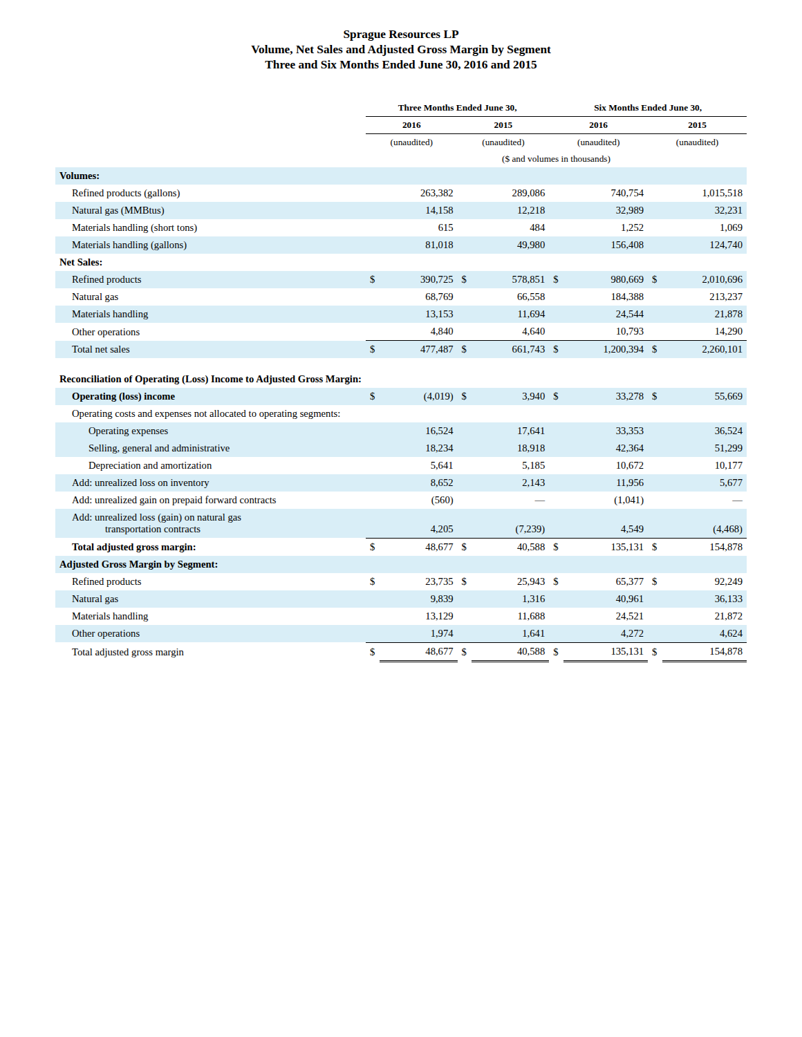Sprague Resources LP
Volume, Net Sales and Adjusted Gross Margin by Segment
Three and Six Months Ended June 30, 2016 and 2015
| | Three Months Ended June 30, | Six Months Ended June 30, |
| | 2016 | 2015 | 2016 | 2015 |
| | (unaudited) | (unaudited) | (unaudited) | (unaudited) |
| | ($ and volumes in thousands) |
| Volumes: | |
| Refined products (gallons) | | 263,382 | | 289,086 | | 740,754 | | 1,015,518 |
| Natural gas (MMBtus) | | 14,158 | | 12,218 | | 32,989 | | 32,231 |
| Materials handling (short tons) | | 615 | | 484 | | 1,252 | | 1,069 |
| Materials handling (gallons) | | 81,018 | | 49,980 | | 156,408 | | 124,740 |
| Net Sales: | |
| Refined products | $ | 390,725 | $ | 578,851 | $ | 980,669 | $ | 2,010,696 |
| Natural gas | | 68,769 | | 66,558 | | 184,388 | | 213,237 |
| Materials handling | | 13,153 | | 11,694 | | 24,544 | | 21,878 |
| Other operations | | 4,840 | | 4,640 | | 10,793 | | 14,290 |
| Total net sales | $ | 477,487 | $ | 661,743 | $ | 1,200,394 | $ | 2,260,101 |
| Reconciliation of Operating (Loss) Income to Adjusted Gross Margin: | |
| Operating (loss) income | $ | (4,019) | $ | 3,940 | $ | 33,278 | $ | 55,669 |
| Operating costs and expenses not allocated to operating segments: | |
| Operating expenses | | 16,524 | | 17,641 | | 33,353 | | 36,524 |
| Selling, general and administrative | | 18,234 | | 18,918 | | 42,364 | | 51,299 |
| Depreciation and amortization | | 5,641 | | 5,185 | | 10,672 | | 10,177 |
| Add: unrealized loss on inventory | | 8,652 | | 2,143 | | 11,956 | | 5,677 |
| Add: unrealized gain on prepaid forward contracts | | (560) | | — | | (1,041) | | — |
| Add: unrealized loss (gain) on natural gas transportation contracts | | 4,205 | | (7,239) | | 4,549 | | (4,468) |
| Total adjusted gross margin: | $ | 48,677 | $ | 40,588 | $ | 135,131 | $ | 154,878 |
| Adjusted Gross Margin by Segment: | |
| Refined products | $ | 23,735 | $ | 25,943 | $ | 65,377 | $ | 92,249 |
| Natural gas | | 9,839 | | 1,316 | | 40,961 | | 36,133 |
| Materials handling | | 13,129 | | 11,688 | | 24,521 | | 21,872 |
| Other operations | | 1,974 | | 1,641 | | 4,272 | | 4,624 |
| Total adjusted gross margin | $ | 48,677 | $ | 40,588 | $ | 135,131 | $ | 154,878 |